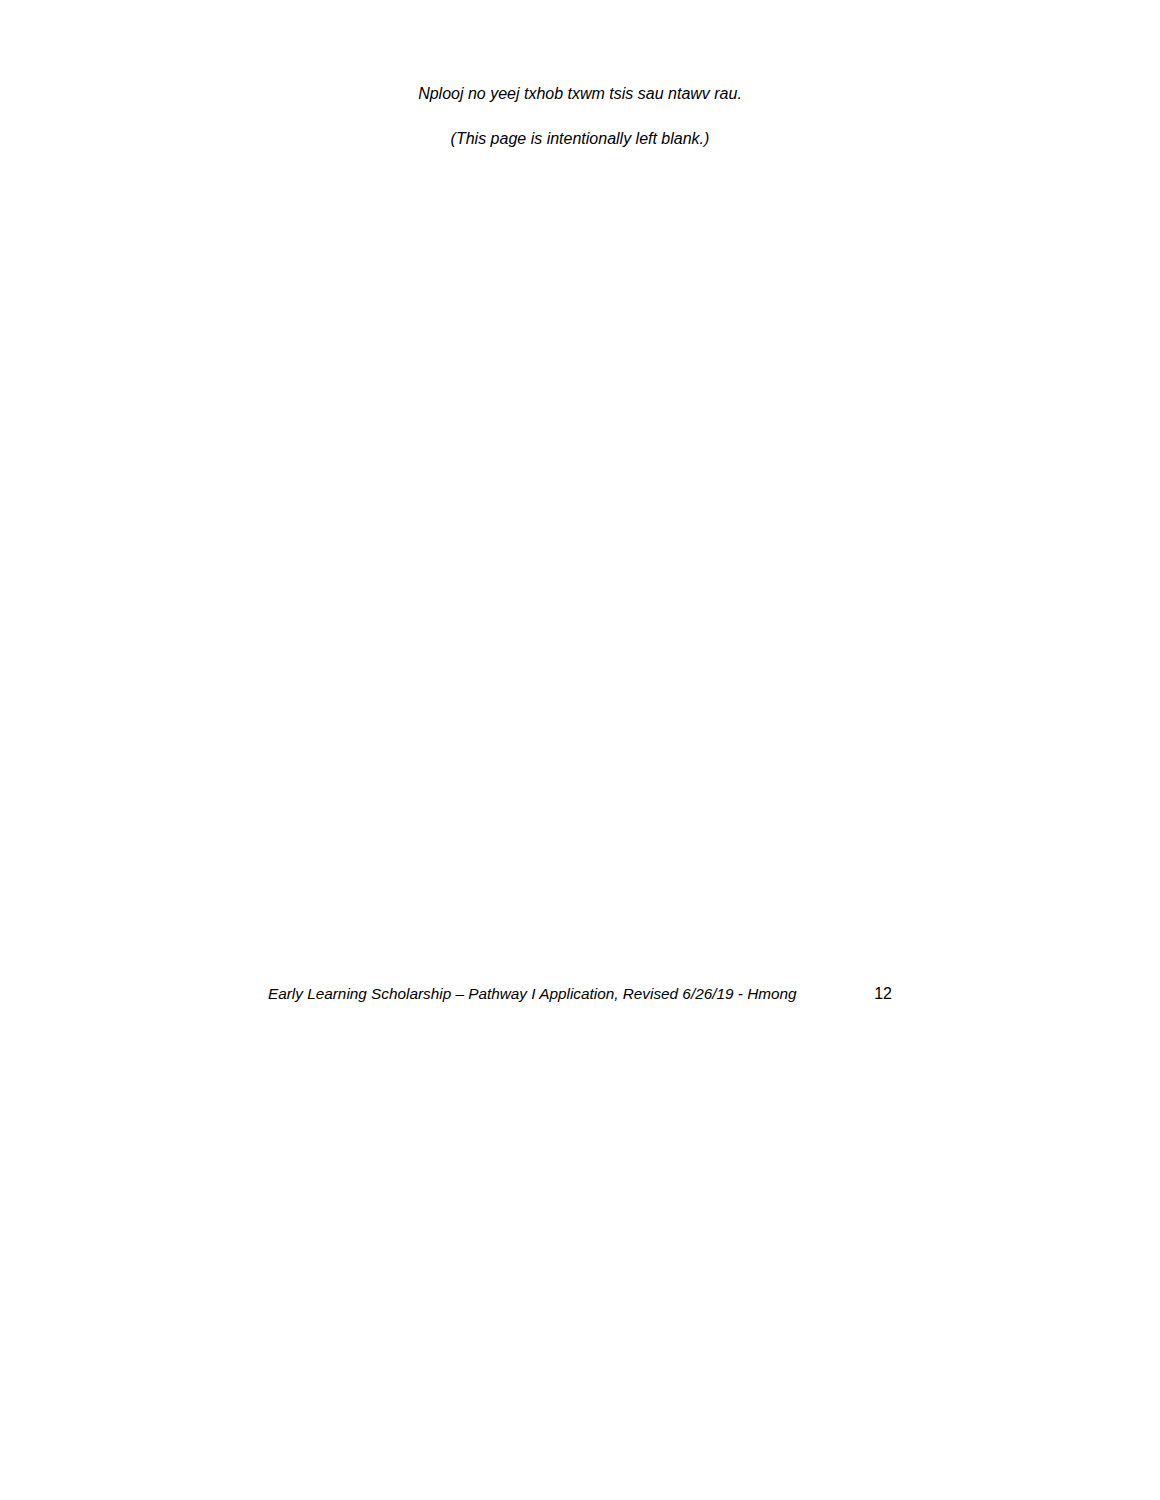Nplooj no yeej txhob txwm tsis sau ntawv rau.
(This page is intentionally left blank.)
Early Learning Scholarship – Pathway I Application, Revised 6/26/19 - Hmong 12